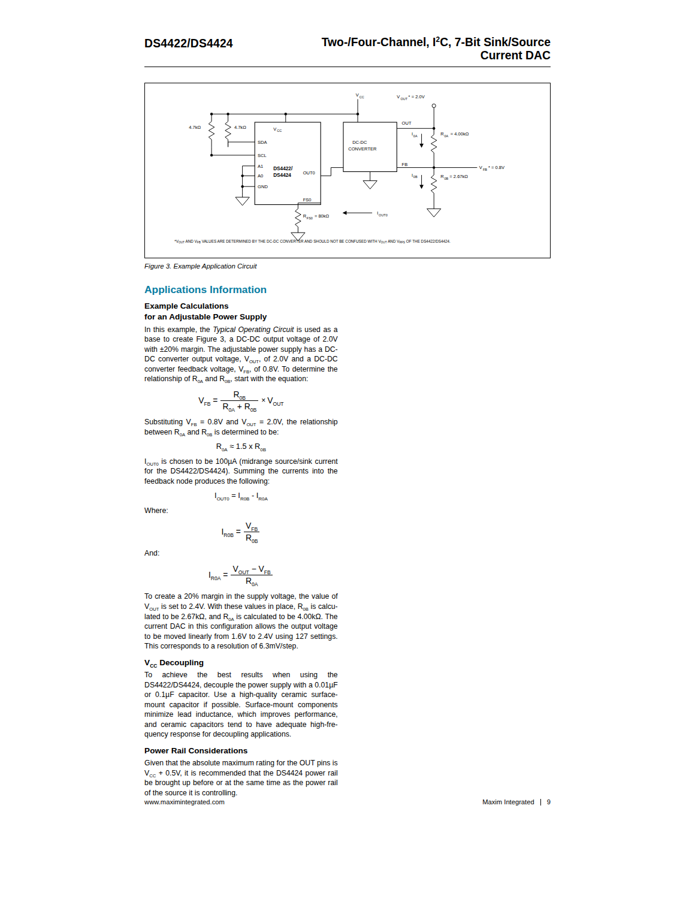DS4422/DS4424
Two-/Four-Channel, I2C, 7-Bit Sink/Source
Current DAC
V CC V OUT * = 2.0V 4.7kΩ 4.7kΩ V CC SDA SCL A1 A0 GND DS4422/ DS4424 OUT0 FS0 R FS0 = 80kΩ DC-DC CONVERTER OUT FB R 0A = 4.00kΩ I 0A V FB * = 0.8V R 0B = 2.67kΩ I 0B I OUT0 *VOUT AND VFB VALUES ARE DETERMINED BY THE DC-DC CONVERTER AND SHOULD NOT BE CONFUSED WITH VOUT AND VRFS OF THE DS4422/DS4424.
Figure 3. Example Application Circuit
Applications Information
Example Calculations
for an Adjustable Power Supply
In this example, the Typical Operating Circuit is used as a base to create Figure 3, a DC-DC output voltage of 2.0V with ±20% margin. The adjustable power supply has a DC-DC converter output voltage, VOUT, of 2.0V and a DC-DC converter feedback voltage, VFB, of 0.8V. To determine the relationship of R0A and R0B, start with the equation:
VFB = R0B R0A + R0B × VOUT
Substituting VFB = 0.8V and VOUT = 2.0V, the relationship between R0A and R0B is determined to be:
R0A ≈ 1.5 x R0B
IOUT0 is chosen to be 100µA (midrange source/sink current for the DS4422/DS4424). Summing the currents into the feedback node produces the following:
IOUT0 = IR0B - IR0A
Where:
IR0B = VFB R0B
And:
IR0A = VOUT − VFB R0A
To create a 20% margin in the supply voltage, the value of VOUT is set to 2.4V. With these values in place, R0B is calculated to be 2.67kΩ, and R0A is calculated to be 4.00kΩ. The current DAC in this configuration allows the output voltage to be moved linearly from 1.6V to 2.4V using 127 settings. This corresponds to a resolution of 6.3mV/step.
VCC Decoupling
To achieve the best results when using the DS4422/DS4424, decouple the power supply with a 0.01µF or 0.1µF capacitor. Use a high-quality ceramic surfacemount capacitor if possible. Surface-mount components minimize lead inductance, which improves performance, and ceramic capacitors tend to have adequate high-frequency response for decoupling applications.
Power Rail Considerations
Given that the absolute maximum rating for the OUT pins is VCC + 0.5V, it is recommended that the DS4424 power rail be brought up before or at the same time as the power rail of the source it is controlling.
www.maximintegrated.com
Maxim Integrated 9